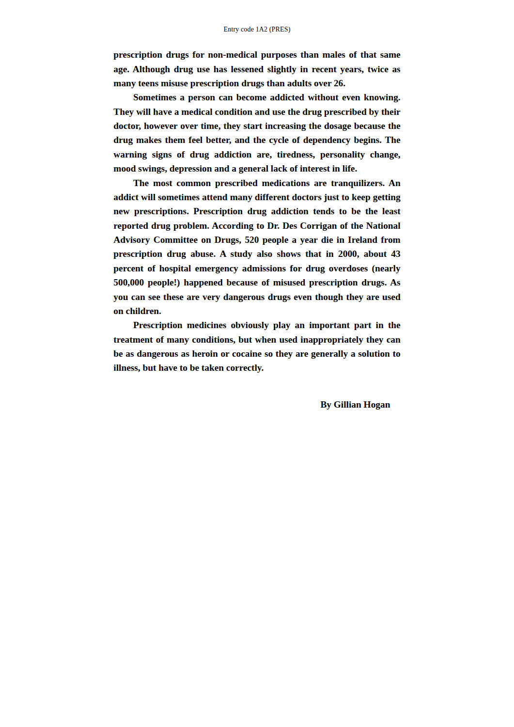Entry code 1A2 (PRES)
prescription drugs for non-medical purposes than males of that same age. Although drug use has lessened slightly in recent years, twice as many teens misuse prescription drugs than adults over 26.
Sometimes a person can become addicted without even knowing. They will have a medical condition and use the drug prescribed by their doctor, however over time, they start increasing the dosage because the drug makes them feel better, and the cycle of dependency begins. The warning signs of drug addiction are, tiredness, personality change, mood swings, depression and a general lack of interest in life.
The most common prescribed medications are tranquilizers. An addict will sometimes attend many different doctors just to keep getting new prescriptions. Prescription drug addiction tends to be the least reported drug problem. According to Dr. Des Corrigan of the National Advisory Committee on Drugs, 520 people a year die in Ireland from prescription drug abuse. A study also shows that in 2000, about 43 percent of hospital emergency admissions for drug overdoses (nearly 500,000 people!) happened because of misused prescription drugs. As you can see these are very dangerous drugs even though they are used on children.
Prescription medicines obviously play an important part in the treatment of many conditions, but when used inappropriately they can be as dangerous as heroin or cocaine so they are generally a solution to illness, but have to be taken correctly.
By Gillian Hogan